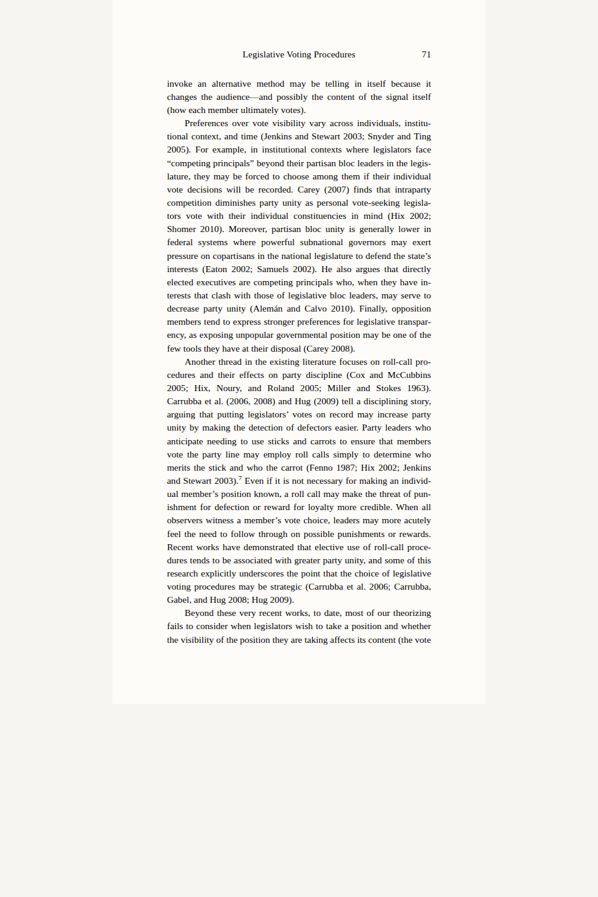Legislative Voting Procedures 71
invoke an alternative method may be telling in itself because it changes the audience—and possibly the content of the signal itself (how each member ultimately votes).
Preferences over vote visibility vary across individuals, institutional context, and time (Jenkins and Stewart 2003; Snyder and Ting 2005). For example, in institutional contexts where legislators face “competing principals” beyond their partisan bloc leaders in the legislature, they may be forced to choose among them if their individual vote decisions will be recorded. Carey (2007) finds that intraparty competition diminishes party unity as personal vote-seeking legislators vote with their individual constituencies in mind (Hix 2002; Shomer 2010). Moreover, partisan bloc unity is generally lower in federal systems where powerful subnational governors may exert pressure on copartisans in the national legislature to defend the state’s interests (Eaton 2002; Samuels 2002). He also argues that directly elected executives are competing principals who, when they have interests that clash with those of legislative bloc leaders, may serve to decrease party unity (Alemán and Calvo 2010). Finally, opposition members tend to express stronger preferences for legislative transparency, as exposing unpopular governmental position may be one of the few tools they have at their disposal (Carey 2008).
Another thread in the existing literature focuses on roll-call procedures and their effects on party discipline (Cox and McCubbins 2005; Hix, Noury, and Roland 2005; Miller and Stokes 1963). Carrubba et al. (2006, 2008) and Hug (2009) tell a disciplining story, arguing that putting legislators’ votes on record may increase party unity by making the detection of defectors easier. Party leaders who anticipate needing to use sticks and carrots to ensure that members vote the party line may employ roll calls simply to determine who merits the stick and who the carrot (Fenno 1987; Hix 2002; Jenkins and Stewart 2003).7 Even if it is not necessary for making an individual member’s position known, a roll call may make the threat of punishment for defection or reward for loyalty more credible. When all observers witness a member’s vote choice, leaders may more acutely feel the need to follow through on possible punishments or rewards. Recent works have demonstrated that elective use of roll-call procedures tends to be associated with greater party unity, and some of this research explicitly underscores the point that the choice of legislative voting procedures may be strategic (Carrubba et al. 2006; Carrubba, Gabel, and Hug 2008; Hug 2009).
Beyond these very recent works, to date, most of our theorizing fails to consider when legislators wish to take a position and whether the visibility of the position they are taking affects its content (the vote